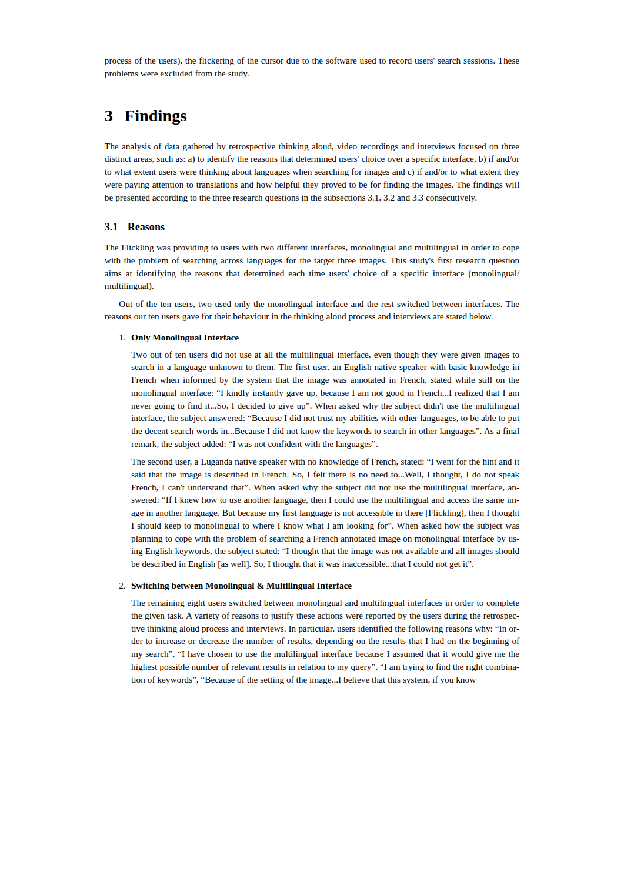process of the users), the flickering of the cursor due to the software used to record users' search sessions. These problems were excluded from the study.
3 Findings
The analysis of data gathered by retrospective thinking aloud, video recordings and interviews focused on three distinct areas, such as: a) to identify the reasons that determined users' choice over a specific interface, b) if and/or to what extent users were thinking about languages when searching for images and c) if and/or to what extent they were paying attention to translations and how helpful they proved to be for finding the images. The findings will be presented according to the three research questions in the subsections 3.1, 3.2 and 3.3 consecutively.
3.1 Reasons
The Flickling was providing to users with two different interfaces, monolingual and multilingual in order to cope with the problem of searching across languages for the target three images. This study's first research question aims at identifying the reasons that determined each time users' choice of a specific interface (monolingual/ multilingual).
Out of the ten users, two used only the monolingual interface and the rest switched between interfaces. The reasons our ten users gave for their behaviour in the thinking aloud process and interviews are stated below.
Only Monolingual Interface
Two out of ten users did not use at all the multilingual interface, even though they were given images to search in a language unknown to them. The first user, an English native speaker with basic knowledge in French when informed by the system that the image was annotated in French, stated while still on the monolingual interface: “I kindly instantly gave up, because I am not good in French...I realized that I am never going to find it...So, I decided to give up”. When asked why the subject didn't use the multilingual interface, the subject answered: “Because I did not trust my abilities with other languages, to be able to put the decent search words in...Because I did not know the keywords to search in other languages”. As a final remark, the subject added: “I was not confident with the languages”.
The second user, a Luganda native speaker with no knowledge of French, stated: “I went for the hint and it said that the image is described in French. So, I felt there is no need to...Well, I thought, I do not speak French, I can't understand that”. When asked why the subject did not use the multilingual interface, answered: “If I knew how to use another language, then I could use the multilingual and access the same image in another language. But because my first language is not accessible in there [Flickling], then I thought I should keep to monolingual to where I know what I am looking for”. When asked how the subject was planning to cope with the problem of searching a French annotated image on monolingual interface by using English keywords, the subject stated: “I thought that the image was not available and all images should be described in English [as well]. So, I thought that it was inaccessible...that I could not get it”.
Switching between Monolingual & Multilingual Interface
The remaining eight users switched between monolingual and multilingual interfaces in order to complete the given task. A variety of reasons to justify these actions were reported by the users during the retrospective thinking aloud process and interviews. In particular, users identified the following reasons why: “In order to increase or decrease the number of results, depending on the results that I had on the beginning of my search”, “I have chosen to use the multilingual interface because I assumed that it would give me the highest possible number of relevant results in relation to my query”, “I am trying to find the right combination of keywords”, “Because of the setting of the image...I believe that this system, if you know